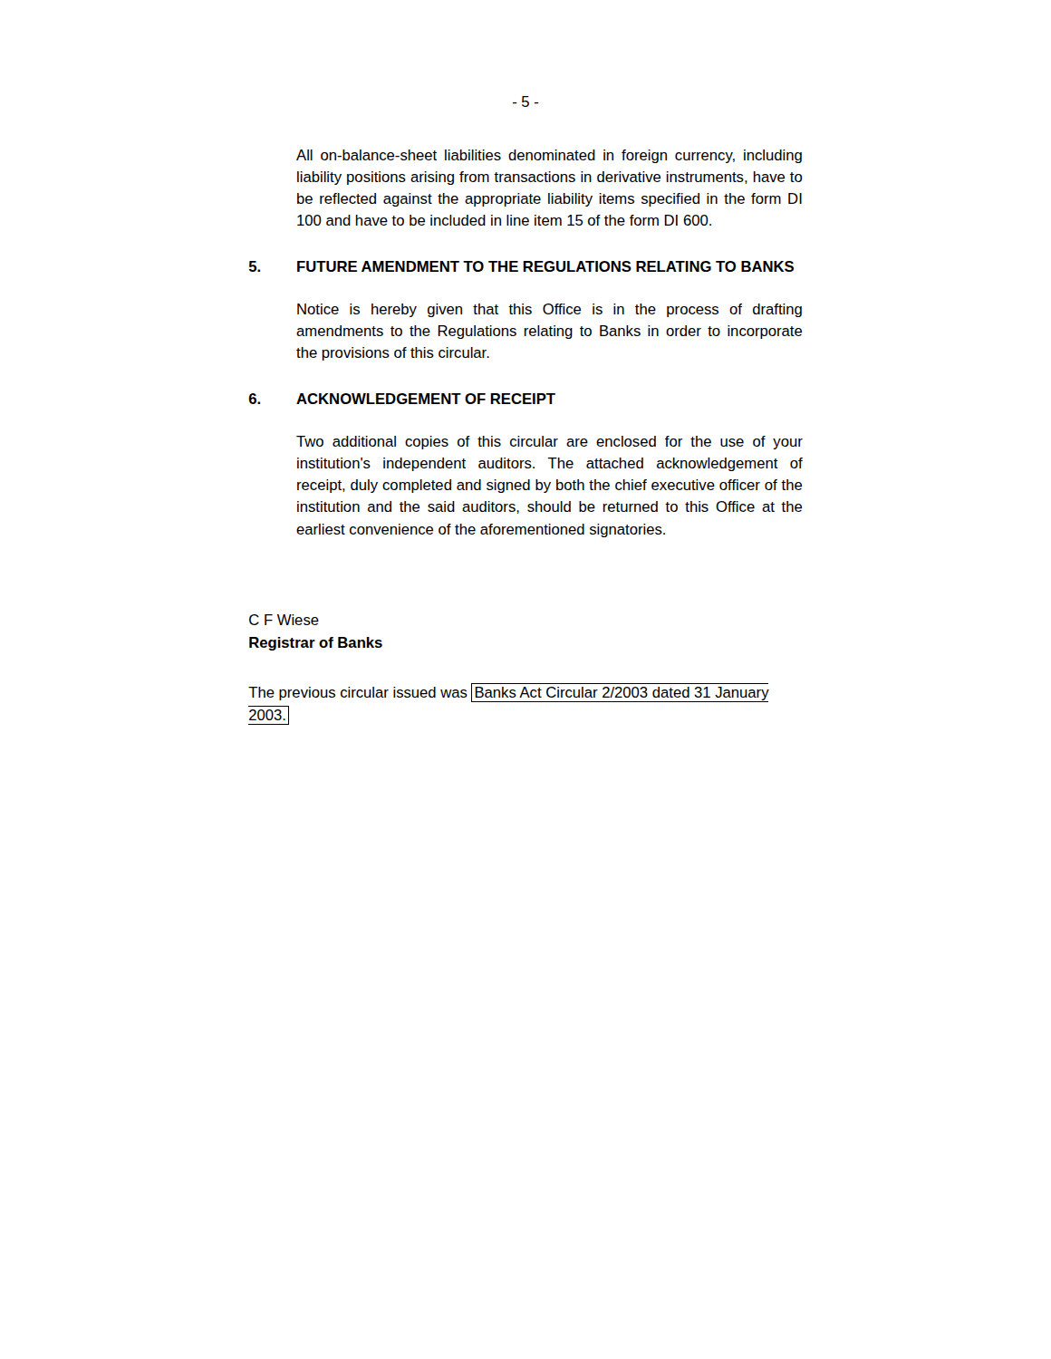- 5 -
All on-balance-sheet liabilities denominated in foreign currency, including liability positions arising from transactions in derivative instruments, have to be reflected against the appropriate liability items specified in the form DI 100 and have to be included in line item 15 of the form DI 600.
5. FUTURE AMENDMENT TO THE REGULATIONS RELATING TO BANKS
Notice is hereby given that this Office is in the process of drafting amendments to the Regulations relating to Banks in order to incorporate the provisions of this circular.
6. ACKNOWLEDGEMENT OF RECEIPT
Two additional copies of this circular are enclosed for the use of your institution's independent auditors. The attached acknowledgement of receipt, duly completed and signed by both the chief executive officer of the institution and the said auditors, should be returned to this Office at the earliest convenience of the aforementioned signatories.
C F Wiese
Registrar of Banks
The previous circular issued was Banks Act Circular 2/2003 dated 31 January 2003.